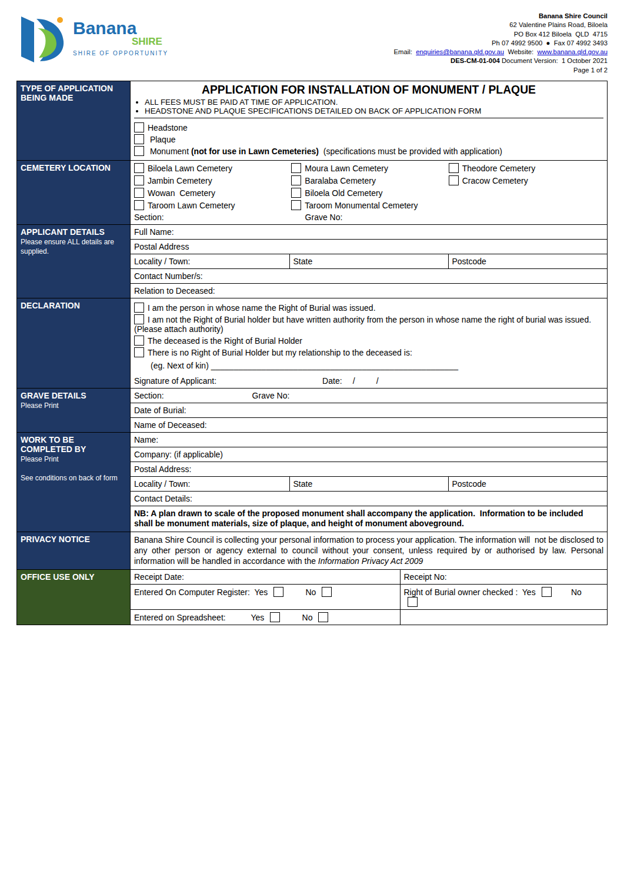Banana SHIRE SHIRE OF OPPORTUNITY
Banana Shire Council
62 Valentine Plains Road, Biloela
PO Box 412 Biloela QLD 4715
Ph 07 4992 9500 ● Fax 07 4992 3493
Email: enquiries@banana.qld.gov.au Website: www.banana.qld.gov.au
DES-CM-01-004 Document Version: 1 October 2021
Page 1 of 2
| TYPE OF APPLICATION BEING MADE | APPLICATION FOR INSTALLATION OF MONUMENT / PLAQUE ALL FEES MUST BE PAID AT TIME OF APPLICATION. HEADSTONE AND PLAQUE SPECIFICATIONS DETAILED ON BACK OF APPLICATION FORM Headstone Plaque Monument (not for use in Lawn Cemeteries) (specifications must be provided with application) |
| CEMETERY LOCATION | Biloela Lawn Cemetery Moura Lawn Cemetery Theodore Cemetery Jambin Cemetery Baralaba Cemetery Cracow Cemetery Wowan Cemetery Biloela Old Cemetery Taroom Lawn Cemetery Taroom Monumental Cemetery Section: Grave No: |
| APPLICANT DETAILS Please ensure ALL details are supplied. | / Full Name: / / Postal Address / / Locality / Town: / State / Postcode / / Contact Number/s: / / Relation to Deceased: / |
| DECLARATION | I am the person in whose name the Right of Burial was issued. I am not the Right of Burial holder but have written authority from the person in whose name the right of burial was issued. (Please attach authority) The deceased is the Right of Burial Holder There is no Right of Burial Holder but my relationship to the deceased is: (eg. Next of kin) ______________________________________________________ Signature of Applicant: Date: / / |
| GRAVE DETAILS Please Print | / Section: Grave No: / / Date of Burial: / / Name of Deceased: / |
| WORK TO BE COMPLETED BY Please Print See conditions on back of form | / Name: / / Company: (if applicable) / / Postal Address: / / Locality / Town: / State / Postcode / / Contact Details: / / NB: A plan drawn to scale of the proposed monument shall accompany the application. Information to be included shall be monument materials, size of plaque, and height of monument aboveground. / |
| PRIVACY NOTICE | Banana Shire Council is collecting your personal information to process your application. The information will not be disclosed to any other person or agency external to council without your consent, unless required by or authorised by law. Personal information will be handled in accordance with the Information Privacy Act 2009 |
| OFFICE USE ONLY | / Receipt Date: / Receipt No: / / Entered On Computer Register: Yes No / Right of Burial owner checked : Yes No / / Entered on Spreadsheet: Yes No / / |